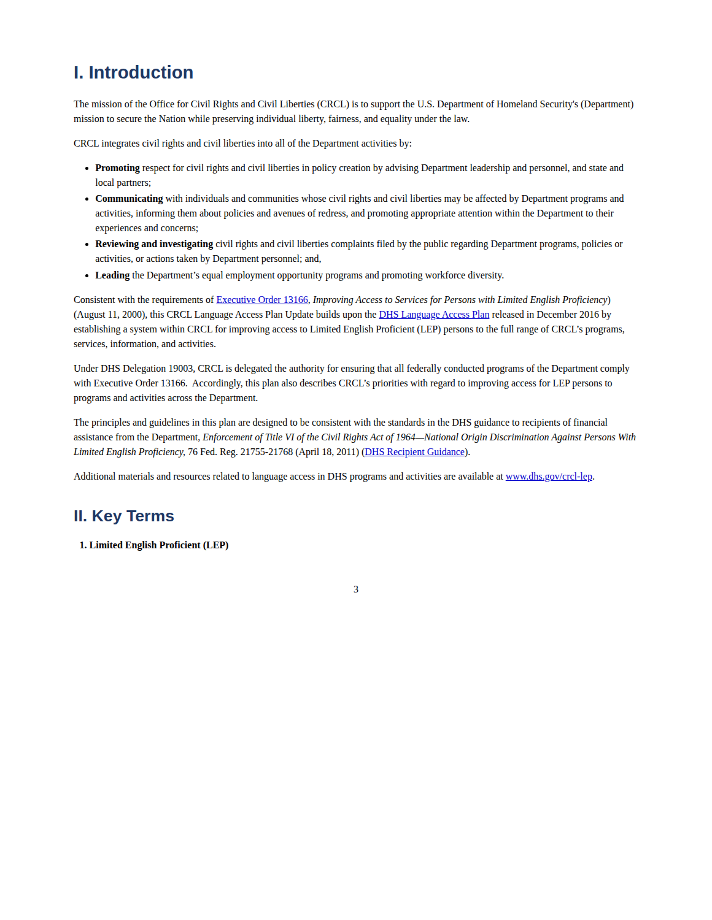I. Introduction
The mission of the Office for Civil Rights and Civil Liberties (CRCL) is to support the U.S. Department of Homeland Security's (Department) mission to secure the Nation while preserving individual liberty, fairness, and equality under the law.
CRCL integrates civil rights and civil liberties into all of the Department activities by:
Promoting respect for civil rights and civil liberties in policy creation by advising Department leadership and personnel, and state and local partners;
Communicating with individuals and communities whose civil rights and civil liberties may be affected by Department programs and activities, informing them about policies and avenues of redress, and promoting appropriate attention within the Department to their experiences and concerns;
Reviewing and investigating civil rights and civil liberties complaints filed by the public regarding Department programs, policies or activities, or actions taken by Department personnel; and,
Leading the Department’s equal employment opportunity programs and promoting workforce diversity.
Consistent with the requirements of Executive Order 13166, Improving Access to Services for Persons with Limited English Proficiency) (August 11, 2000), this CRCL Language Access Plan Update builds upon the DHS Language Access Plan released in December 2016 by establishing a system within CRCL for improving access to Limited English Proficient (LEP) persons to the full range of CRCL’s programs, services, information, and activities.
Under DHS Delegation 19003, CRCL is delegated the authority for ensuring that all federally conducted programs of the Department comply with Executive Order 13166. Accordingly, this plan also describes CRCL’s priorities with regard to improving access for LEP persons to programs and activities across the Department.
The principles and guidelines in this plan are designed to be consistent with the standards in the DHS guidance to recipients of financial assistance from the Department, Enforcement of Title VI of the Civil Rights Act of 1964—National Origin Discrimination Against Persons With Limited English Proficiency, 76 Fed. Reg. 21755-21768 (April 18, 2011) (DHS Recipient Guidance).
Additional materials and resources related to language access in DHS programs and activities are available at www.dhs.gov/crcl-lep.
II. Key Terms
Limited English Proficient (LEP)
3